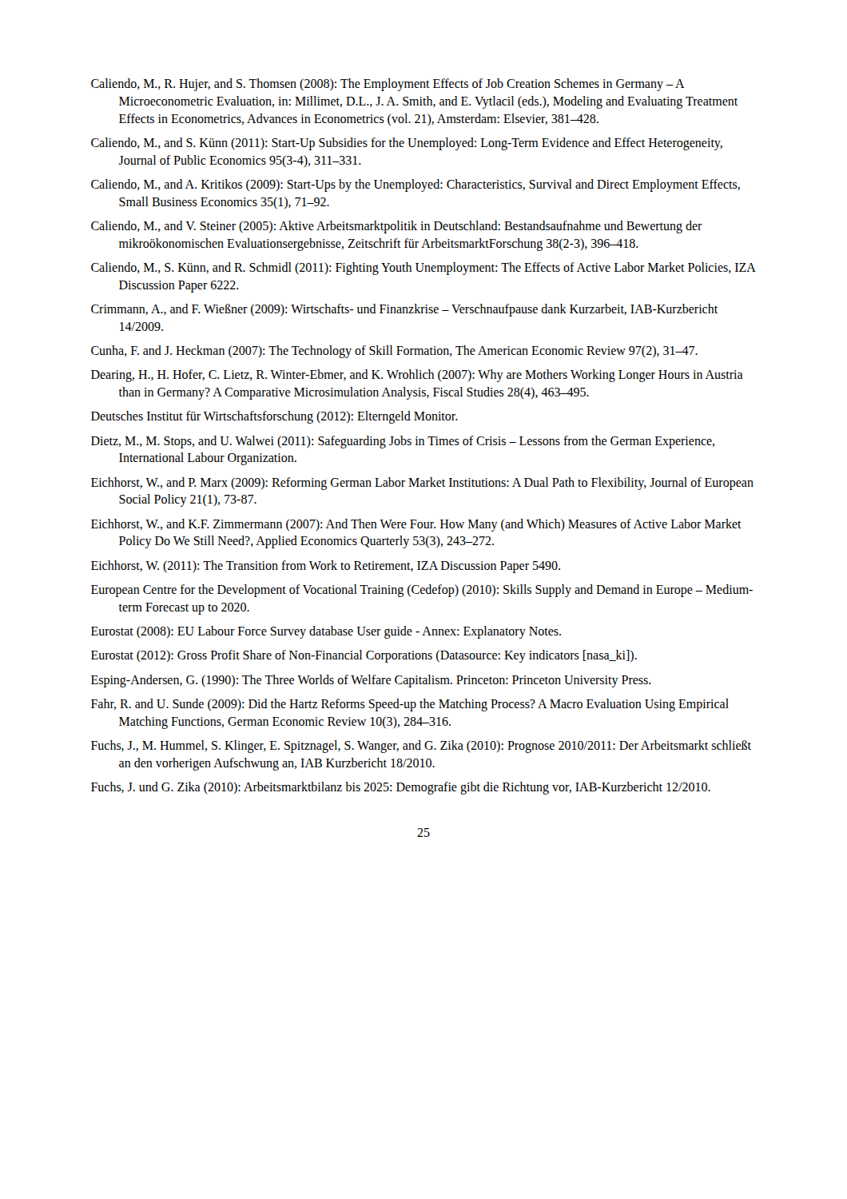Caliendo, M., R. Hujer, and S. Thomsen (2008): The Employment Effects of Job Creation Schemes in Germany – A Microeconometric Evaluation, in: Millimet, D.L., J. A. Smith, and E. Vytlacil (eds.), Modeling and Evaluating Treatment Effects in Econometrics, Advances in Econometrics (vol. 21), Amsterdam: Elsevier, 381–428.
Caliendo, M., and S. Künn (2011): Start-Up Subsidies for the Unemployed: Long-Term Evidence and Effect Heterogeneity, Journal of Public Economics 95(3-4), 311–331.
Caliendo, M., and A. Kritikos (2009): Start-Ups by the Unemployed: Characteristics, Survival and Direct Employment Effects, Small Business Economics 35(1), 71–92.
Caliendo, M., and V. Steiner (2005): Aktive Arbeitsmarktpolitik in Deutschland: Bestandsaufnahme und Bewertung der mikroökonomischen Evaluationsergebnisse, Zeitschrift für ArbeitsmarktForschung 38(2-3), 396–418.
Caliendo, M., S. Künn, and R. Schmidl (2011): Fighting Youth Unemployment: The Effects of Active Labor Market Policies, IZA Discussion Paper 6222.
Crimmann, A., and F. Wießner (2009): Wirtschafts- und Finanzkrise – Verschnaufpause dank Kurzarbeit, IAB-Kurzbericht 14/2009.
Cunha, F. and J. Heckman (2007): The Technology of Skill Formation, The American Economic Review 97(2), 31–47.
Dearing, H., H. Hofer, C. Lietz, R. Winter-Ebmer, and K. Wrohlich (2007): Why are Mothers Working Longer Hours in Austria than in Germany? A Comparative Microsimulation Analysis, Fiscal Studies 28(4), 463–495.
Deutsches Institut für Wirtschaftsforschung (2012): Elterngeld Monitor.
Dietz, M., M. Stops, and U. Walwei (2011): Safeguarding Jobs in Times of Crisis – Lessons from the German Experience, International Labour Organization.
Eichhorst, W., and P. Marx (2009): Reforming German Labor Market Institutions: A Dual Path to Flexibility, Journal of European Social Policy 21(1), 73-87.
Eichhorst, W., and K.F. Zimmermann (2007): And Then Were Four. How Many (and Which) Measures of Active Labor Market Policy Do We Still Need?, Applied Economics Quarterly 53(3), 243–272.
Eichhorst, W. (2011): The Transition from Work to Retirement, IZA Discussion Paper 5490.
European Centre for the Development of Vocational Training (Cedefop) (2010): Skills Supply and Demand in Europe – Medium-term Forecast up to 2020.
Eurostat (2008): EU Labour Force Survey database User guide - Annex: Explanatory Notes.
Eurostat (2012): Gross Profit Share of Non-Financial Corporations (Datasource: Key indicators [nasa_ki]).
Esping-Andersen, G. (1990): The Three Worlds of Welfare Capitalism. Princeton: Princeton University Press.
Fahr, R. and U. Sunde (2009): Did the Hartz Reforms Speed-up the Matching Process? A Macro Evaluation Using Empirical Matching Functions, German Economic Review 10(3), 284–316.
Fuchs, J., M. Hummel, S. Klinger, E. Spitznagel, S. Wanger, and G. Zika (2010): Prognose 2010/2011: Der Arbeitsmarkt schließt an den vorherigen Aufschwung an, IAB Kurzbericht 18/2010.
Fuchs, J. und G. Zika (2010): Arbeitsmarktbilanz bis 2025: Demografie gibt die Richtung vor, IAB-Kurzbericht 12/2010.
25